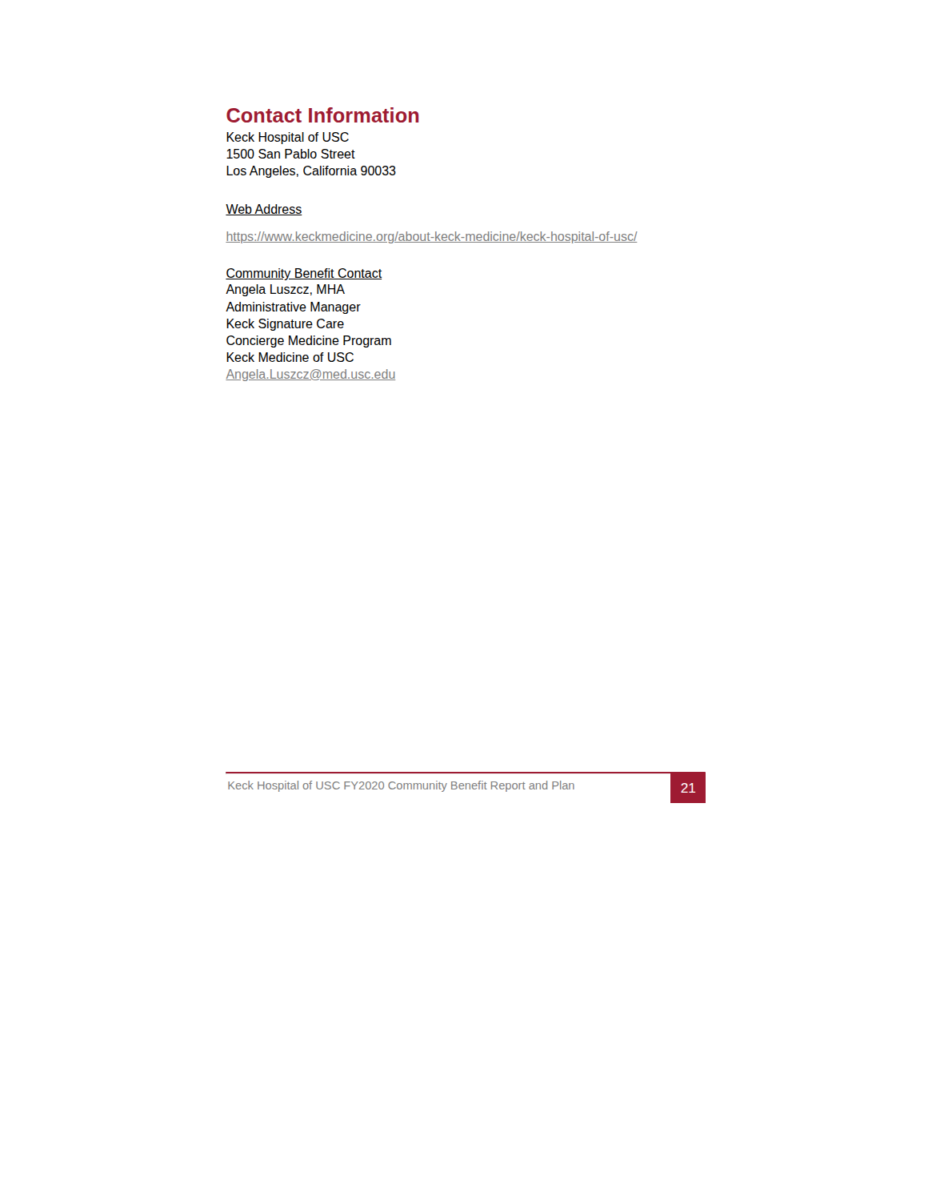Contact Information
Keck Hospital of USC
1500 San Pablo Street
Los Angeles, California 90033
Web Address
https://www.keckmedicine.org/about-keck-medicine/keck-hospital-of-usc/
Community Benefit Contact
Angela Luszcz, MHA
Administrative Manager
Keck Signature Care
Concierge Medicine Program
Keck Medicine of USC
Angela.Luszcz@med.usc.edu
Keck Hospital of USC FY2020 Community Benefit Report and Plan
21